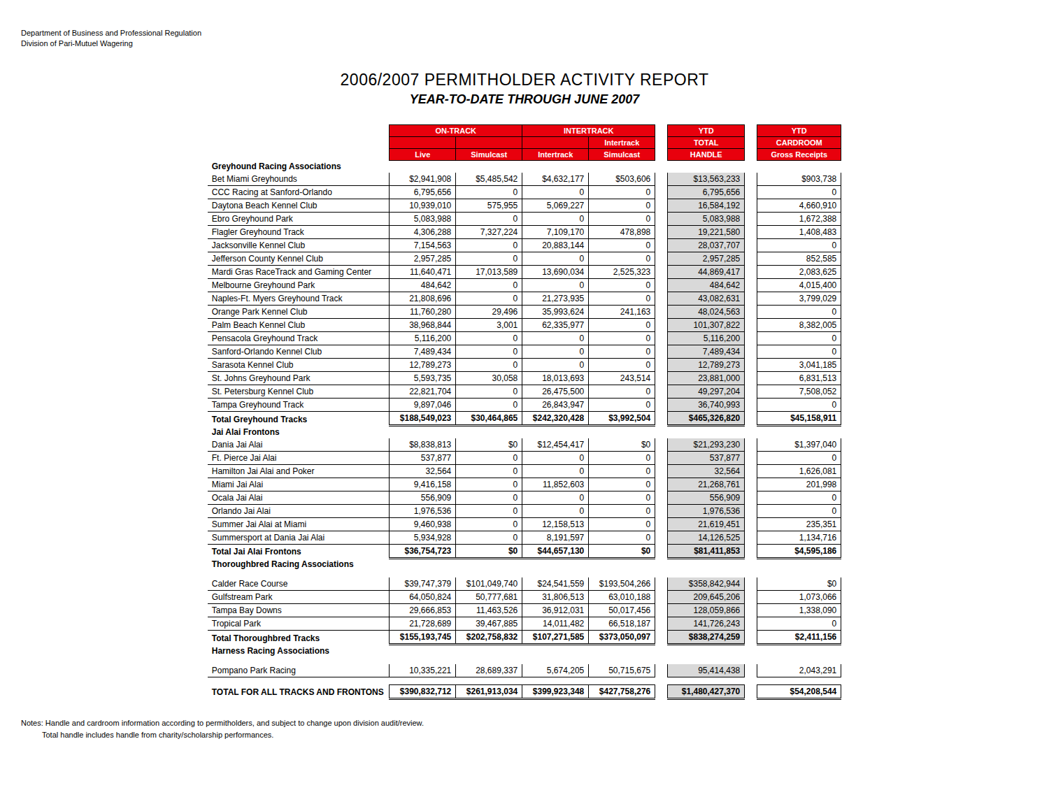Department of Business and Professional Regulation
Division of Pari-Mutuel Wagering
2006/2007 PERMITHOLDER ACTIVITY REPORT
YEAR-TO-DATE THROUGH JUNE 2007
| | ON-TRACK | INTERTRACK | | YTD | | YTD |
| | | | | Intertrack | | TOTAL | | CARDROOM |
| | Live | Simulcast | Intertrack | Simulcast | | HANDLE | | Gross Receipts |
| Greyhound Racing Associations | |
| Bet Miami Greyhounds | $2,941,908 | $5,485,542 | $4,632,177 | $503,606 | | $13,563,233 | | $903,738 |
| CCC Racing at Sanford-Orlando | 6,795,656 | 0 | 0 | 0 | | 6,795,656 | | 0 |
| Daytona Beach Kennel Club | 10,939,010 | 575,955 | 5,069,227 | 0 | | 16,584,192 | | 4,660,910 |
| Ebro Greyhound Park | 5,083,988 | 0 | 0 | 0 | | 5,083,988 | | 1,672,388 |
| Flagler Greyhound Track | 4,306,288 | 7,327,224 | 7,109,170 | 478,898 | | 19,221,580 | | 1,408,483 |
| Jacksonville Kennel Club | 7,154,563 | 0 | 20,883,144 | 0 | | 28,037,707 | | 0 |
| Jefferson County Kennel Club | 2,957,285 | 0 | 0 | 0 | | 2,957,285 | | 852,585 |
| Mardi Gras RaceTrack and Gaming Center | 11,640,471 | 17,013,589 | 13,690,034 | 2,525,323 | | 44,869,417 | | 2,083,625 |
| Melbourne Greyhound Park | 484,642 | 0 | 0 | 0 | | 484,642 | | 4,015,400 |
| Naples-Ft. Myers Greyhound Track | 21,808,696 | 0 | 21,273,935 | 0 | | 43,082,631 | | 3,799,029 |
| Orange Park Kennel Club | 11,760,280 | 29,496 | 35,993,624 | 241,163 | | 48,024,563 | | 0 |
| Palm Beach Kennel Club | 38,968,844 | 3,001 | 62,335,977 | 0 | | 101,307,822 | | 8,382,005 |
| Pensacola Greyhound Track | 5,116,200 | 0 | 0 | 0 | | 5,116,200 | | 0 |
| Sanford-Orlando Kennel Club | 7,489,434 | 0 | 0 | 0 | | 7,489,434 | | 0 |
| Sarasota Kennel Club | 12,789,273 | 0 | 0 | 0 | | 12,789,273 | | 3,041,185 |
| St. Johns Greyhound Park | 5,593,735 | 30,058 | 18,013,693 | 243,514 | | 23,881,000 | | 6,831,513 |
| St. Petersburg Kennel Club | 22,821,704 | 0 | 26,475,500 | 0 | | 49,297,204 | | 7,508,052 |
| Tampa Greyhound Track | 9,897,046 | 0 | 26,843,947 | 0 | | 36,740,993 | | 0 |
| Total Greyhound Tracks | $188,549,023 | $30,464,865 | $242,320,428 | $3,992,504 | | $465,326,820 | | $45,158,911 |
| Jai Alai Frontons | |
| Dania Jai Alai | $8,838,813 | $0 | $12,454,417 | $0 | | $21,293,230 | | $1,397,040 |
| Ft. Pierce Jai Alai | 537,877 | 0 | 0 | 0 | | 537,877 | | 0 |
| Hamilton Jai Alai and Poker | 32,564 | 0 | 0 | 0 | | 32,564 | | 1,626,081 |
| Miami Jai Alai | 9,416,158 | 0 | 11,852,603 | 0 | | 21,268,761 | | 201,998 |
| Ocala Jai Alai | 556,909 | 0 | 0 | 0 | | 556,909 | | 0 |
| Orlando Jai Alai | 1,976,536 | 0 | 0 | 0 | | 1,976,536 | | 0 |
| Summer Jai Alai at Miami | 9,460,938 | 0 | 12,158,513 | 0 | | 21,619,451 | | 235,351 |
| Summersport at Dania Jai Alai | 5,934,928 | 0 | 8,191,597 | 0 | | 14,126,525 | | 1,134,716 |
| Total Jai Alai Frontons | $36,754,723 | $0 | $44,657,130 | $0 | | $81,411,853 | | $4,595,186 |
| Thoroughbred Racing Associations | |
| Calder Race Course | $39,747,379 | $101,049,740 | $24,541,559 | $193,504,266 | | $358,842,944 | | $0 |
| Gulfstream Park | 64,050,824 | 50,777,681 | 31,806,513 | 63,010,188 | | 209,645,206 | | 1,073,066 |
| Tampa Bay Downs | 29,666,853 | 11,463,526 | 36,912,031 | 50,017,456 | | 128,059,866 | | 1,338,090 |
| Tropical Park | 21,728,689 | 39,467,885 | 14,011,482 | 66,518,187 | | 141,726,243 | | 0 |
| Total Thoroughbred Tracks | $155,193,745 | $202,758,832 | $107,271,585 | $373,050,097 | | $838,274,259 | | $2,411,156 |
| Harness Racing Associations | |
| Pompano Park Racing | 10,335,221 | 28,689,337 | 5,674,205 | 50,715,675 | | 95,414,438 | | 2,043,291 |
| TOTAL FOR ALL TRACKS AND FRONTONS | $390,832,712 | $261,913,034 | $399,923,348 | $427,758,276 | | $1,480,427,370 | | $54,208,544 |
Notes: Handle and cardroom information according to permitholders, and subject to change upon division audit/review.
Total handle includes handle from charity/scholarship performances.